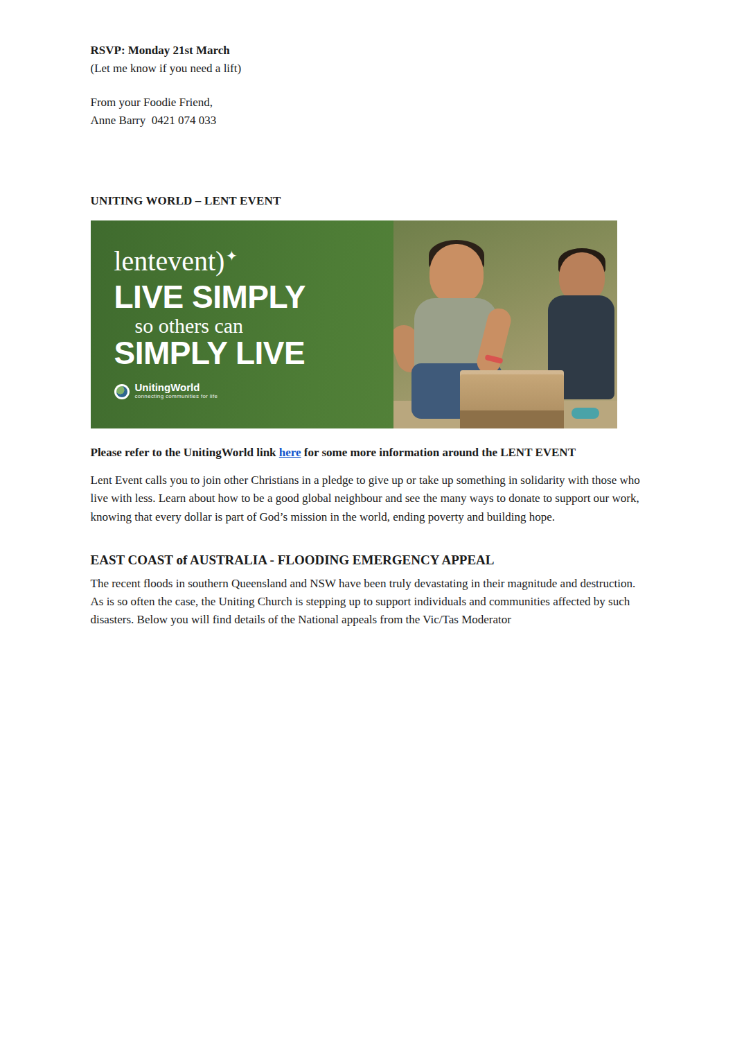RSVP: Monday 21st March
(Let me know if you need a lift)
From your Foodie Friend,
Anne Barry 0421 074 033
UNITING WORLD – LENT EVENT
lentevent)✦
Live Simply
so others can
Simply Live
UnitingWorld
connecting communities for life
Please refer to the UnitingWorld link here for some more information around the LENT EVENT
Lent Event calls you to join other Christians in a pledge to give up or take up something in solidarity with those who live with less. Learn about how to be a good global neighbour and see the many ways to donate to support our work, knowing that every dollar is part of God’s mission in the world, ending poverty and building hope.
EAST COAST of AUSTRALIA - FLOODING EMERGENCY APPEAL
The recent floods in southern Queensland and NSW have been truly devastating in their magnitude and destruction. As is so often the case, the Uniting Church is stepping up to support individuals and communities affected by such disasters. Below you will find details of the National appeals from the Vic/Tas Moderator